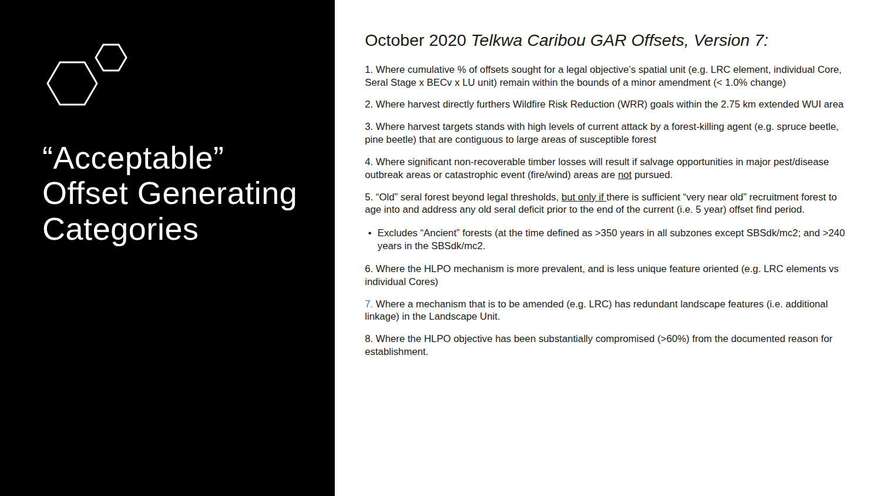“Acceptable” Offset Generating Categories
October 2020 Telkwa Caribou GAR Offsets, Version 7:
1. Where cumulative % of offsets sought for a legal objective’s spatial unit (e.g. LRC element, individual Core, Seral Stage x BECv x LU unit) remain within the bounds of a minor amendment (< 1.0% change)
2. Where harvest directly furthers Wildfire Risk Reduction (WRR) goals within the 2.75 km extended WUI area
3. Where harvest targets stands with high levels of current attack by a forest-killing agent (e.g. spruce beetle, pine beetle) that are contiguous to large areas of susceptible forest
4. Where significant non-recoverable timber losses will result if salvage opportunities in major pest/disease outbreak areas or catastrophic event (fire/wind) areas are not pursued.
5. “Old” seral forest beyond legal thresholds, but only if there is sufficient “very near old” recruitment forest to age into and address any old seral deficit prior to the end of the current (i.e. 5 year) offset find period.
Excludes “Ancient” forests (at the time defined as >350 years in all subzones except SBSdk/mc2; and >240 years in the SBSdk/mc2.
6. Where the HLPO mechanism is more prevalent, and is less unique feature oriented (e.g. LRC elements vs individual Cores)
7. Where a mechanism that is to be amended (e.g. LRC) has redundant landscape features (i.e. additional linkage) in the Landscape Unit.
8. Where the HLPO objective has been substantially compromised (>60%) from the documented reason for establishment.